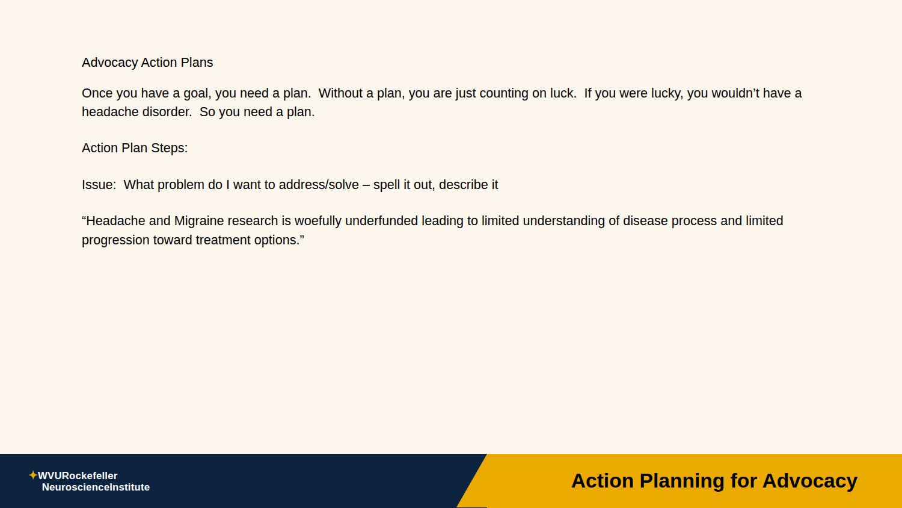Advocacy Action Plans
Once you have a goal, you need a plan. Without a plan, you are just counting on luck. If you were lucky, you wouldn’t have a headache disorder. So you need a plan.
Action Plan Steps:
Issue: What problem do I want to address/solve – spell it out, describe it
“Headache and Migraine research is woefully underfunded leading to limited understanding of disease process and limited progression toward treatment options.”
✦WVURockefeller NeuroscienceInstitute
Action Planning for Advocacy